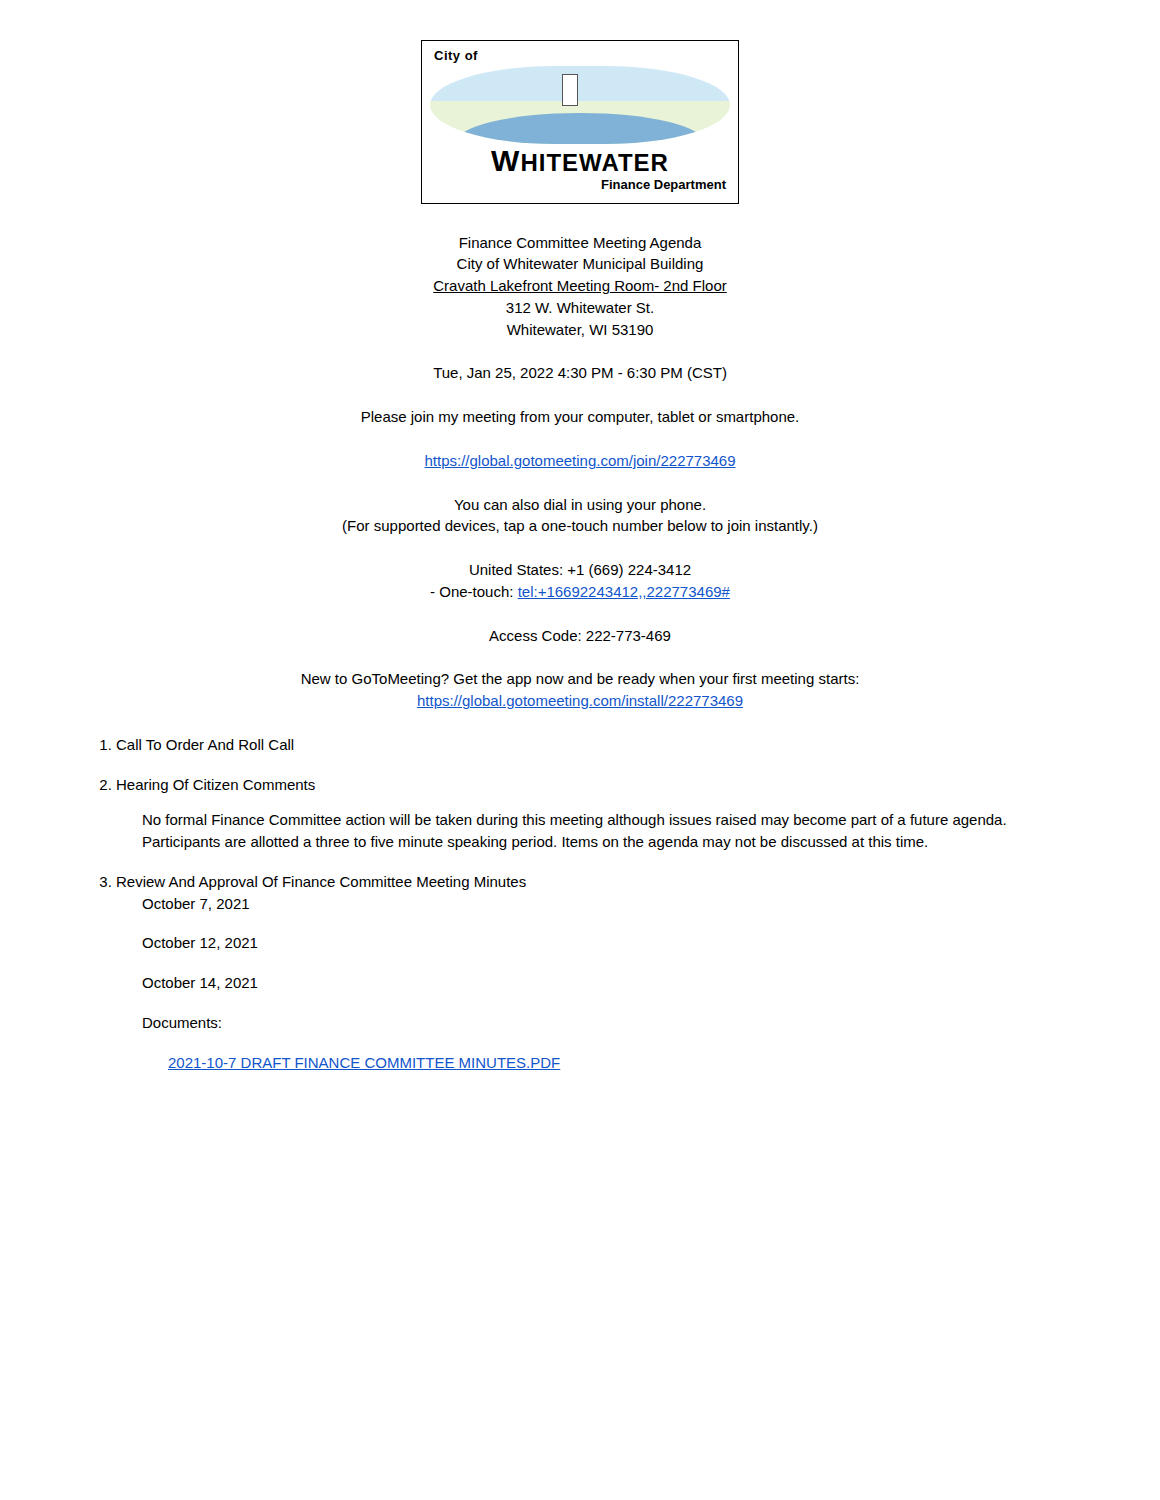City of
WHITEWATER
Finance Department
Finance Committee Meeting Agenda
City of Whitewater Municipal Building
Cravath Lakefront Meeting Room- 2nd Floor
312 W. Whitewater St.
Whitewater, WI 53190
Tue, Jan 25, 2022 4:30 PM - 6:30 PM (CST)
Please join my meeting from your computer, tablet or smartphone.
https://global.gotomeeting.com/join/222773469
You can also dial in using your phone.
(For supported devices, tap a one-touch number below to join instantly.)
United States: +1 (669) 224-3412
- One-touch: tel:+16692243412,,222773469#
Access Code: 222-773-469
New to GoToMeeting? Get the app now and be ready when your first meeting starts:
https://global.gotomeeting.com/install/222773469
Call To Order And Roll Call
Hearing Of Citizen Comments
No formal Finance Committee action will be taken during this meeting although issues raised may become part of a future agenda. Participants are allotted a three to five minute speaking period. Items on the agenda may not be discussed at this time.
Review And Approval Of Finance Committee Meeting Minutes
October 7, 2021
October 12, 2021
October 14, 2021
Documents:
2021-10-7 DRAFT FINANCE COMMITTEE MINUTES.PDF